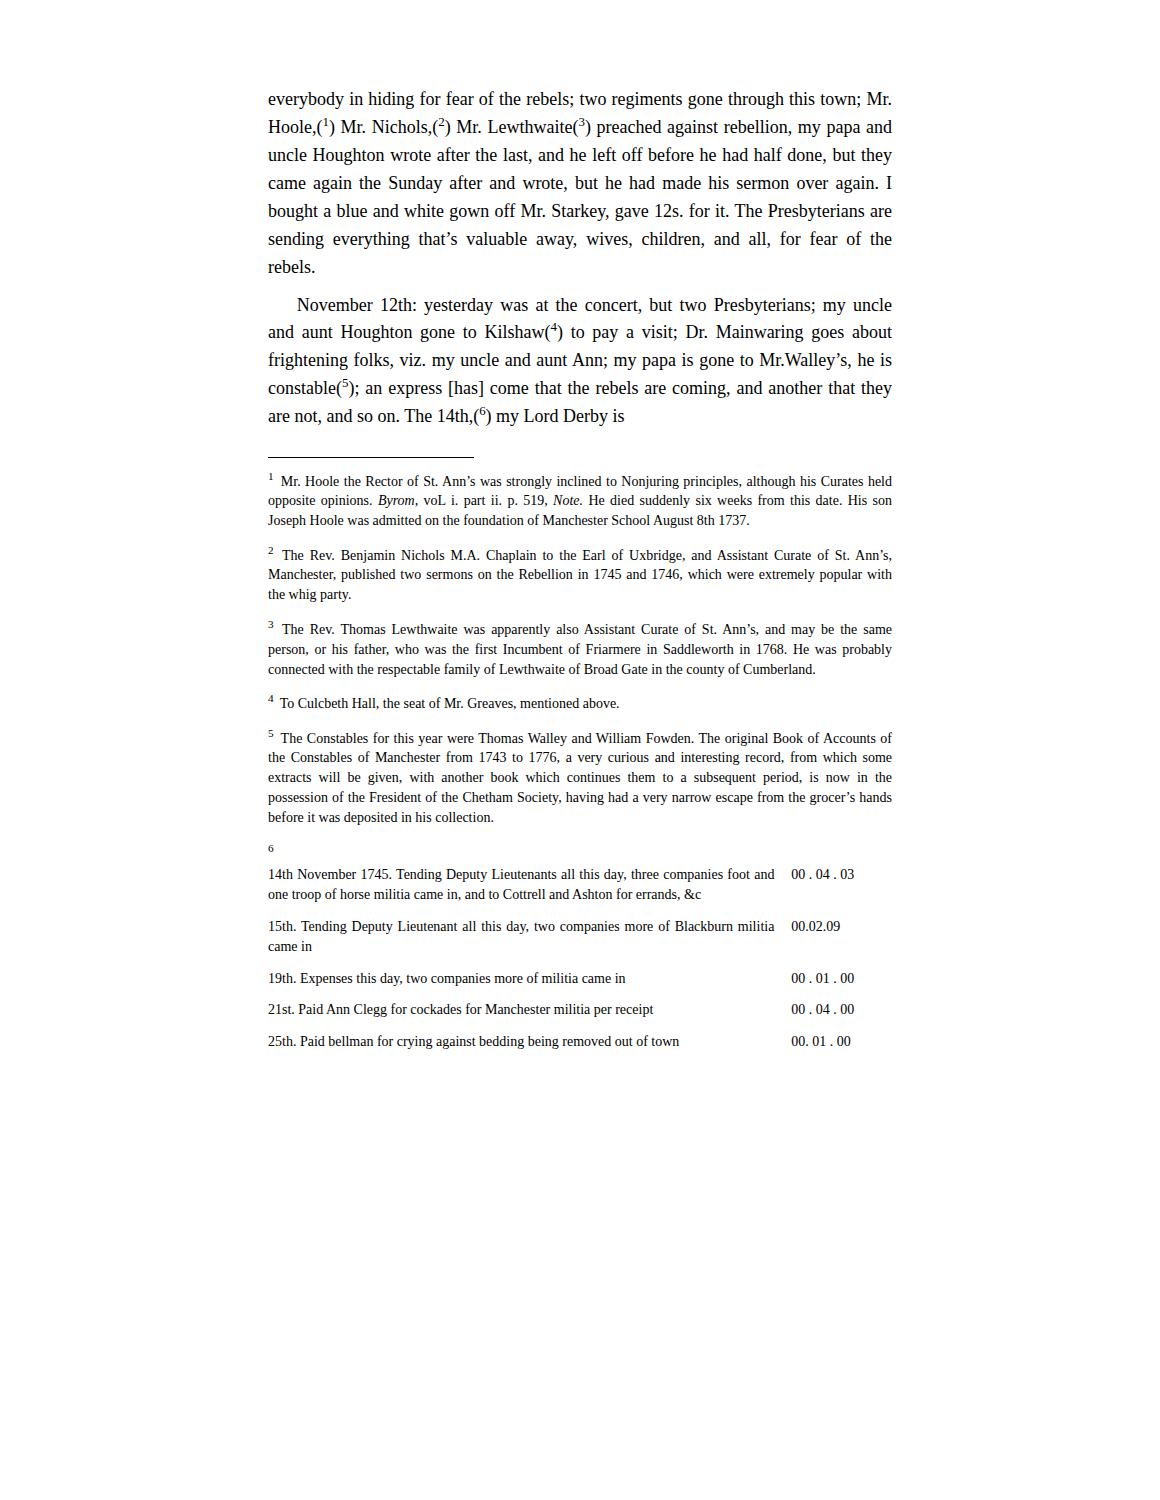everybody in hiding for fear of the rebels; two regiments gone through this town; Mr. Hoole,(1) Mr. Nichols,(2) Mr. Lewthwaite(3) preached against rebellion, my papa and uncle Houghton wrote after the last, and he left off before he had half done, but they came again the Sunday after and wrote, but he had made his sermon over again. I bought a blue and white gown off Mr. Starkey, gave 12s. for it. The Presbyterians are sending everything that’s valuable away, wives, children, and all, for fear of the rebels.
November 12th: yesterday was at the concert, but two Presbyterians; my uncle and aunt Houghton gone to Kilshaw(4) to pay a visit; Dr. Mainwaring goes about frightening folks, viz. my uncle and aunt Ann; my papa is gone to Mr.Walley’s, he is constable(5); an express [has] come that the rebels are coming, and another that they are not, and so on. The 14th,(6) my Lord Derby is
1 Mr. Hoole the Rector of St. Ann’s was strongly inclined to Nonjuring principles, although his Curates held opposite opinions. Byrom, voL i. part ii. p. 519, Note. He died suddenly six weeks from this date. His son Joseph Hoole was admitted on the foundation of Manchester School August 8th 1737.
2 The Rev. Benjamin Nichols M.A. Chaplain to the Earl of Uxbridge, and Assistant Curate of St. Ann’s, Manchester, published two sermons on the Rebellion in 1745 and 1746, which were extremely popular with the whig party.
3 The Rev. Thomas Lewthwaite was apparently also Assistant Curate of St. Ann’s, and may be the same person, or his father, who was the first Incumbent of Friarmere in Saddleworth in 1768. He was probably connected with the respectable family of Lewthwaite of Broad Gate in the county of Cumberland.
4 To Culcbeth Hall, the seat of Mr. Greaves, mentioned above.
5 The Constables for this year were Thomas Walley and William Fowden. The original Book of Accounts of the Constables of Manchester from 1743 to 1776, a very curious and interesting record, from which some extracts will be given, with another book which continues them to a subsequent period, is now in the possession of the Fresident of the Chetham Society, having had a very narrow escape from the grocer’s hands before it was deposited in his collection.
6
| 14th November 1745. Tending Deputy Lieutenants all this day, three companies foot and one troop of horse militia came in, and to Cottrell and Ashton for errands, &c | 00 . 04 . 03 |
| 15th. Tending Deputy Lieutenant all this day, two companies more of Blackburn militia came in | 00.02.09 |
| 19th. Expenses this day, two companies more of militia came in | 00 . 01 . 00 |
| 21st. Paid Ann Clegg for cockades for Manchester militia per receipt | 00 . 04 . 00 |
| 25th. Paid bellman for crying against bedding being removed out of town | 00. 01 . 00 |